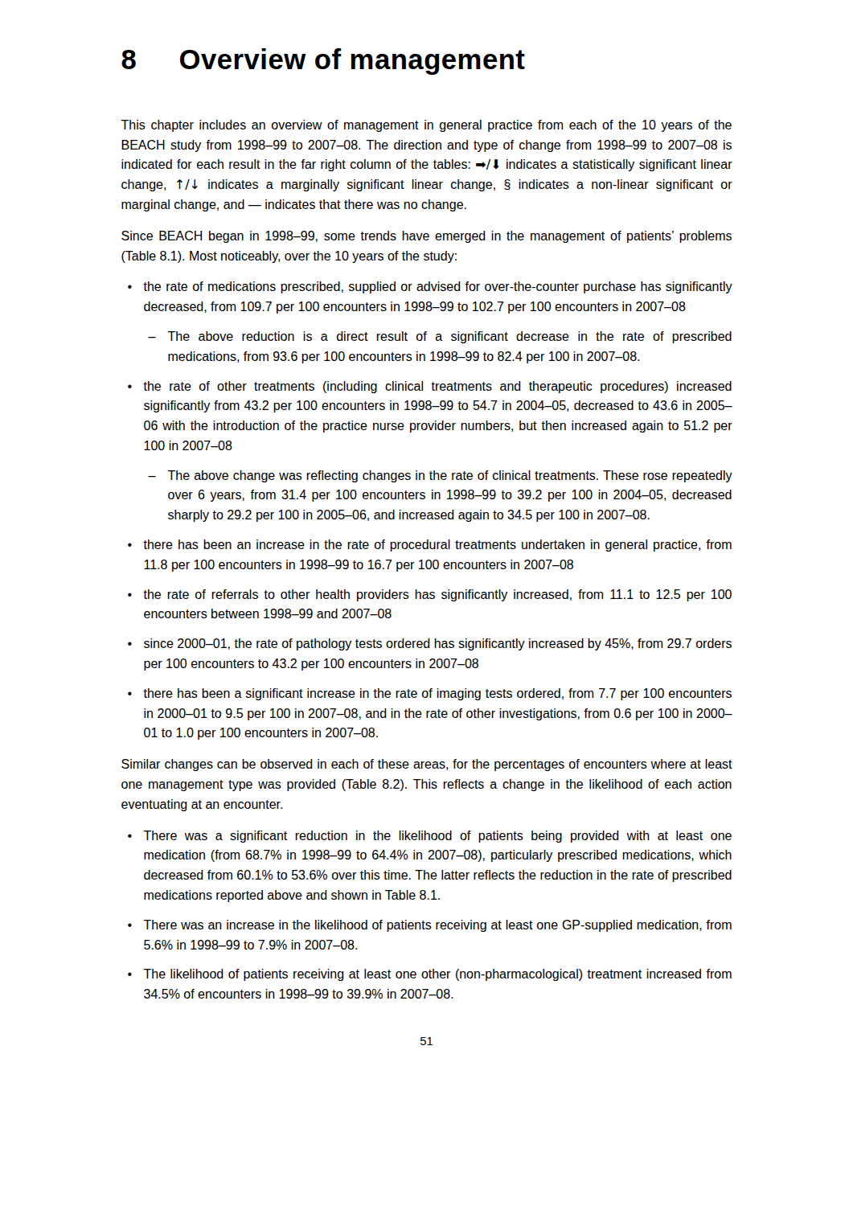8 Overview of management
This chapter includes an overview of management in general practice from each of the 10 years of the BEACH study from 1998–99 to 2007–08. The direction and type of change from 1998–99 to 2007–08 is indicated for each result in the far right column of the tables: ➡/⬇ indicates a statistically significant linear change, ↑/↓ indicates a marginally significant linear change, § indicates a non-linear significant or marginal change, and — indicates that there was no change.
Since BEACH began in 1998–99, some trends have emerged in the management of patients’ problems (Table 8.1). Most noticeably, over the 10 years of the study:
the rate of medications prescribed, supplied or advised for over-the-counter purchase has significantly decreased, from 109.7 per 100 encounters in 1998–99 to 102.7 per 100 encounters in 2007–08
The above reduction is a direct result of a significant decrease in the rate of prescribed medications, from 93.6 per 100 encounters in 1998–99 to 82.4 per 100 in 2007–08.
the rate of other treatments (including clinical treatments and therapeutic procedures) increased significantly from 43.2 per 100 encounters in 1998–99 to 54.7 in 2004–05, decreased to 43.6 in 2005–06 with the introduction of the practice nurse provider numbers, but then increased again to 51.2 per 100 in 2007–08
The above change was reflecting changes in the rate of clinical treatments. These rose repeatedly over 6 years, from 31.4 per 100 encounters in 1998–99 to 39.2 per 100 in 2004–05, decreased sharply to 29.2 per 100 in 2005–06, and increased again to 34.5 per 100 in 2007–08.
there has been an increase in the rate of procedural treatments undertaken in general practice, from 11.8 per 100 encounters in 1998–99 to 16.7 per 100 encounters in 2007–08
the rate of referrals to other health providers has significantly increased, from 11.1 to 12.5 per 100 encounters between 1998–99 and 2007–08
since 2000–01, the rate of pathology tests ordered has significantly increased by 45%, from 29.7 orders per 100 encounters to 43.2 per 100 encounters in 2007–08
there has been a significant increase in the rate of imaging tests ordered, from 7.7 per 100 encounters in 2000–01 to 9.5 per 100 in 2007–08, and in the rate of other investigations, from 0.6 per 100 in 2000–01 to 1.0 per 100 encounters in 2007–08.
Similar changes can be observed in each of these areas, for the percentages of encounters where at least one management type was provided (Table 8.2). This reflects a change in the likelihood of each action eventuating at an encounter.
There was a significant reduction in the likelihood of patients being provided with at least one medication (from 68.7% in 1998–99 to 64.4% in 2007–08), particularly prescribed medications, which decreased from 60.1% to 53.6% over this time. The latter reflects the reduction in the rate of prescribed medications reported above and shown in Table 8.1.
There was an increase in the likelihood of patients receiving at least one GP-supplied medication, from 5.6% in 1998–99 to 7.9% in 2007–08.
The likelihood of patients receiving at least one other (non-pharmacological) treatment increased from 34.5% of encounters in 1998–99 to 39.9% in 2007–08.
51